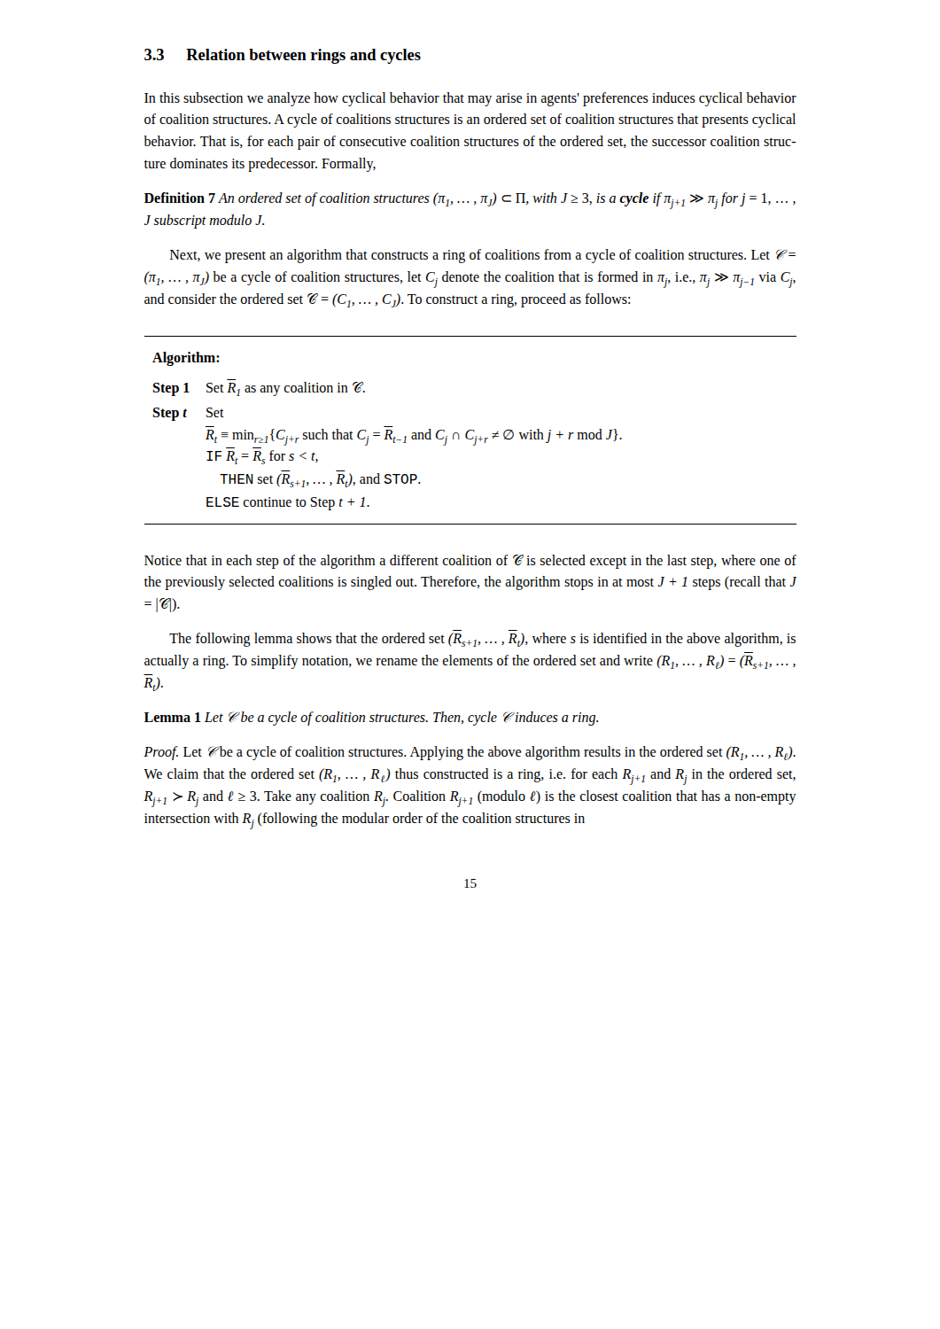3.3 Relation between rings and cycles
In this subsection we analyze how cyclical behavior that may arise in agents' preferences induces cyclical behavior of coalition structures. A cycle of coalitions structures is an ordered set of coalition structures that presents cyclical behavior. That is, for each pair of consecutive coalition structures of the ordered set, the successor coalition structure dominates its predecessor. Formally,
Definition 7 An ordered set of coalition structures (π1, … , πJ) ⊂ Π, with J ≥ 3, is a cycle if πj+1 ≫ πj for j = 1, … , J subscript modulo J.
Next, we present an algorithm that constructs a ring of coalitions from a cycle of coalition structures. Let 𝒞 = (π1, … , πJ) be a cycle of coalition structures, let Cj denote the coalition that is formed in πj, i.e., πj ≫ πj−1 via Cj, and consider the ordered set 𝒞 = (C1, … , CJ). To construct a ring, proceed as follows:
Algorithm:
| Step 1 | Set R 1 as any coalition in 𝒞 . |
| Step t | Set R t ≡ min r≥1 { C j+r such that C j = R t−1 and C j ∩ C j+r ≠ ∅ with j + r mod J }. IF R t = R s for s < t , THEN set ( R s+1 , … , R t ) , and STOP . ELSE continue to Step t + 1 . |
Notice that in each step of the algorithm a different coalition of 𝒞 is selected except in the last step, where one of the previously selected coalitions is singled out. Therefore, the algorithm stops in at most J + 1 steps (recall that J = |𝒞|).
The following lemma shows that the ordered set (Rs+1, … , Rt), where s is identified in the above algorithm, is actually a ring. To simplify notation, we rename the elements of the ordered set and write (R1, … , Rℓ) = (Rs+1, … , Rt).
Lemma 1 Let 𝒞 be a cycle of coalition structures. Then, cycle 𝒞 induces a ring.
Proof. Let 𝒞 be a cycle of coalition structures. Applying the above algorithm results in the ordered set (R1, … , Rℓ). We claim that the ordered set (R1, … , Rℓ) thus constructed is a ring, i.e. for each Rj+1 and Rj in the ordered set, Rj+1 ≻ Rj and ℓ ≥ 3. Take any coalition Rj. Coalition Rj+1 (modulo ℓ) is the closest coalition that has a non-empty intersection with Rj (following the modular order of the coalition structures in
15